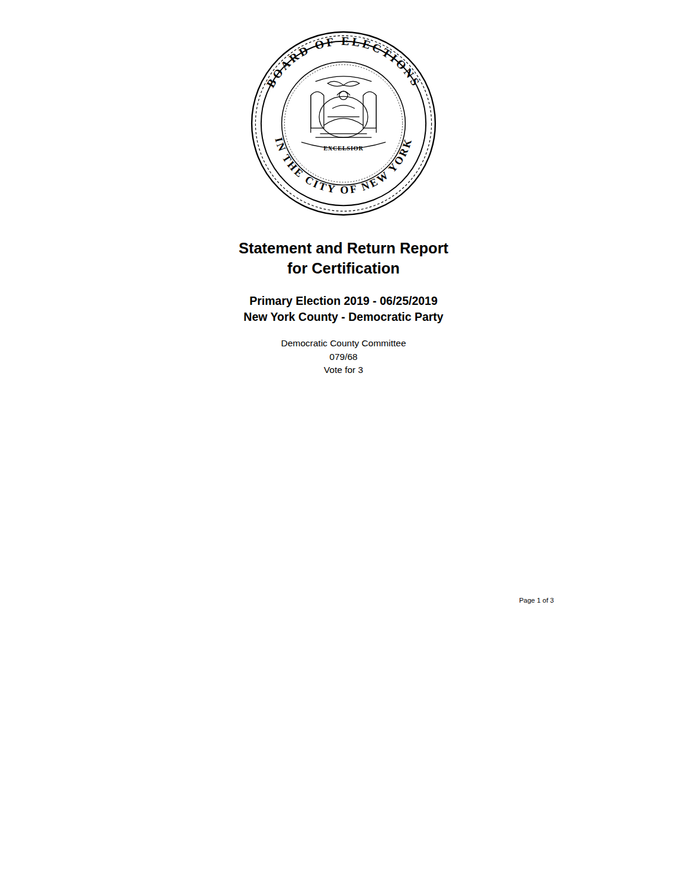Statement and Return Report
for Certification
Primary Election 2019 - 06/25/2019
New York County - Democratic Party
Democratic County Committee
079/68
Vote for 3
Page 1 of 3